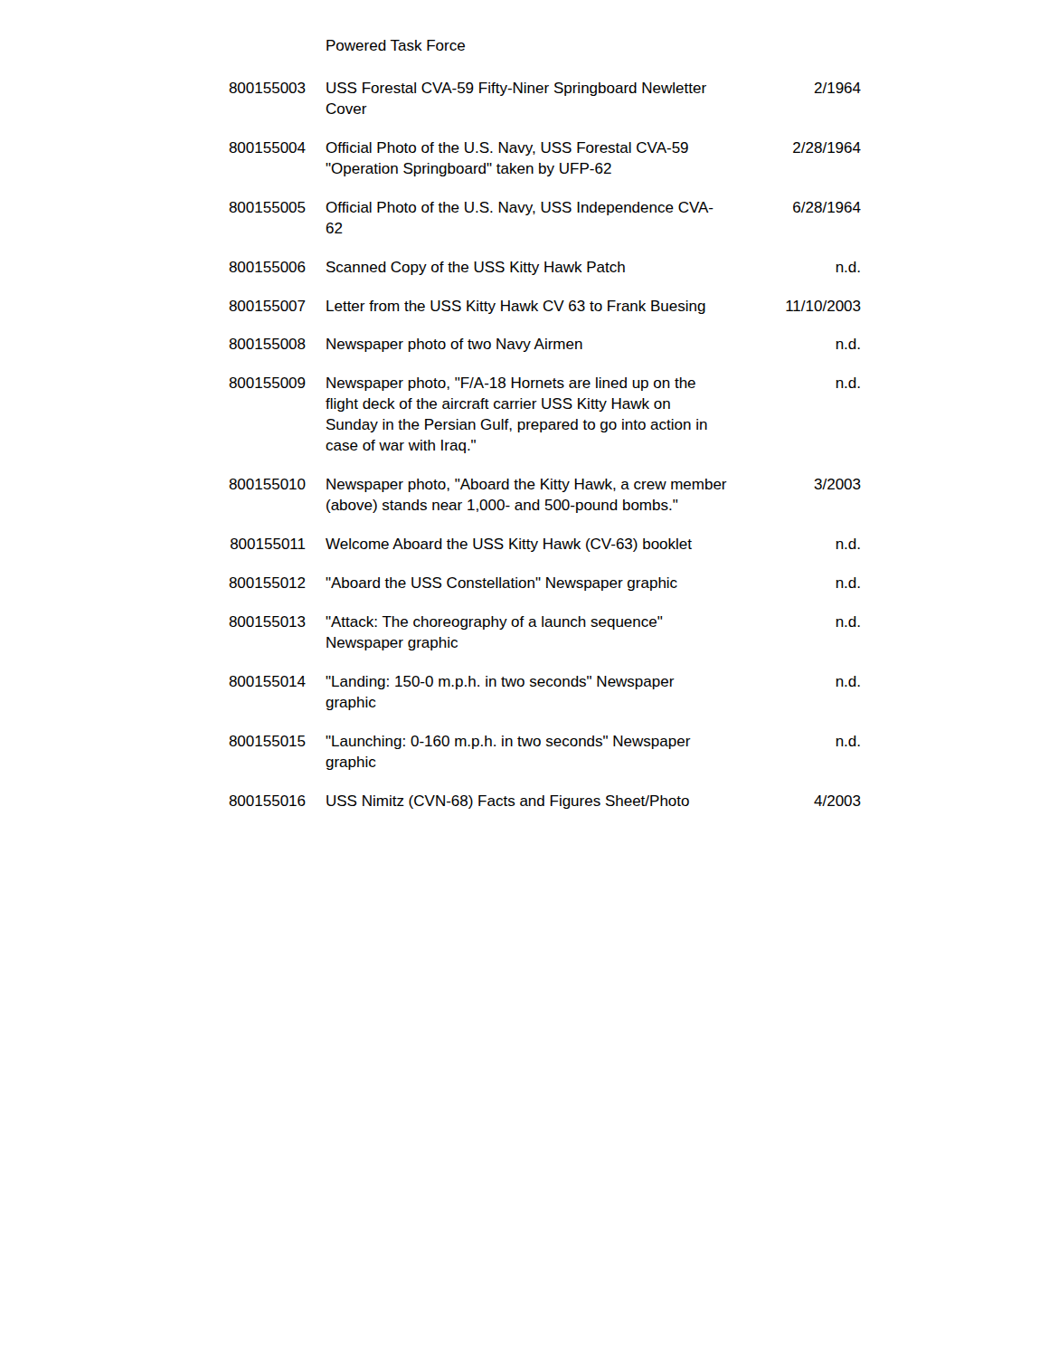| | Powered Task Force | |
| 800155003 | USS Forestal CVA-59 Fifty-Niner Springboard Newletter Cover | 2/1964 |
| 800155004 | Official Photo of the U.S. Navy, USS Forestal CVA-59 "Operation Springboard" taken by UFP-62 | 2/28/1964 |
| 800155005 | Official Photo of the U.S. Navy, USS Independence CVA-62 | 6/28/1964 |
| 800155006 | Scanned Copy of the USS Kitty Hawk Patch | n.d. |
| 800155007 | Letter from the USS Kitty Hawk CV 63 to Frank Buesing | 11/10/2003 |
| 800155008 | Newspaper photo of two Navy Airmen | n.d. |
| 800155009 | Newspaper photo, "F/A-18 Hornets are lined up on the flight deck of the aircraft carrier USS Kitty Hawk on Sunday in the Persian Gulf, prepared to go into action in case of war with Iraq." | n.d. |
| 800155010 | Newspaper photo, "Aboard the Kitty Hawk, a crew member (above) stands near 1,000- and 500-pound bombs." | 3/2003 |
| 800155011 | Welcome Aboard the USS Kitty Hawk (CV-63) booklet | n.d. |
| 800155012 | "Aboard the USS Constellation" Newspaper graphic | n.d. |
| 800155013 | "Attack: The choreography of a launch sequence" Newspaper graphic | n.d. |
| 800155014 | "Landing: 150-0 m.p.h. in two seconds" Newspaper graphic | n.d. |
| 800155015 | "Launching: 0-160 m.p.h. in two seconds" Newspaper graphic | n.d. |
| 800155016 | USS Nimitz (CVN-68) Facts and Figures Sheet/Photo | 4/2003 |